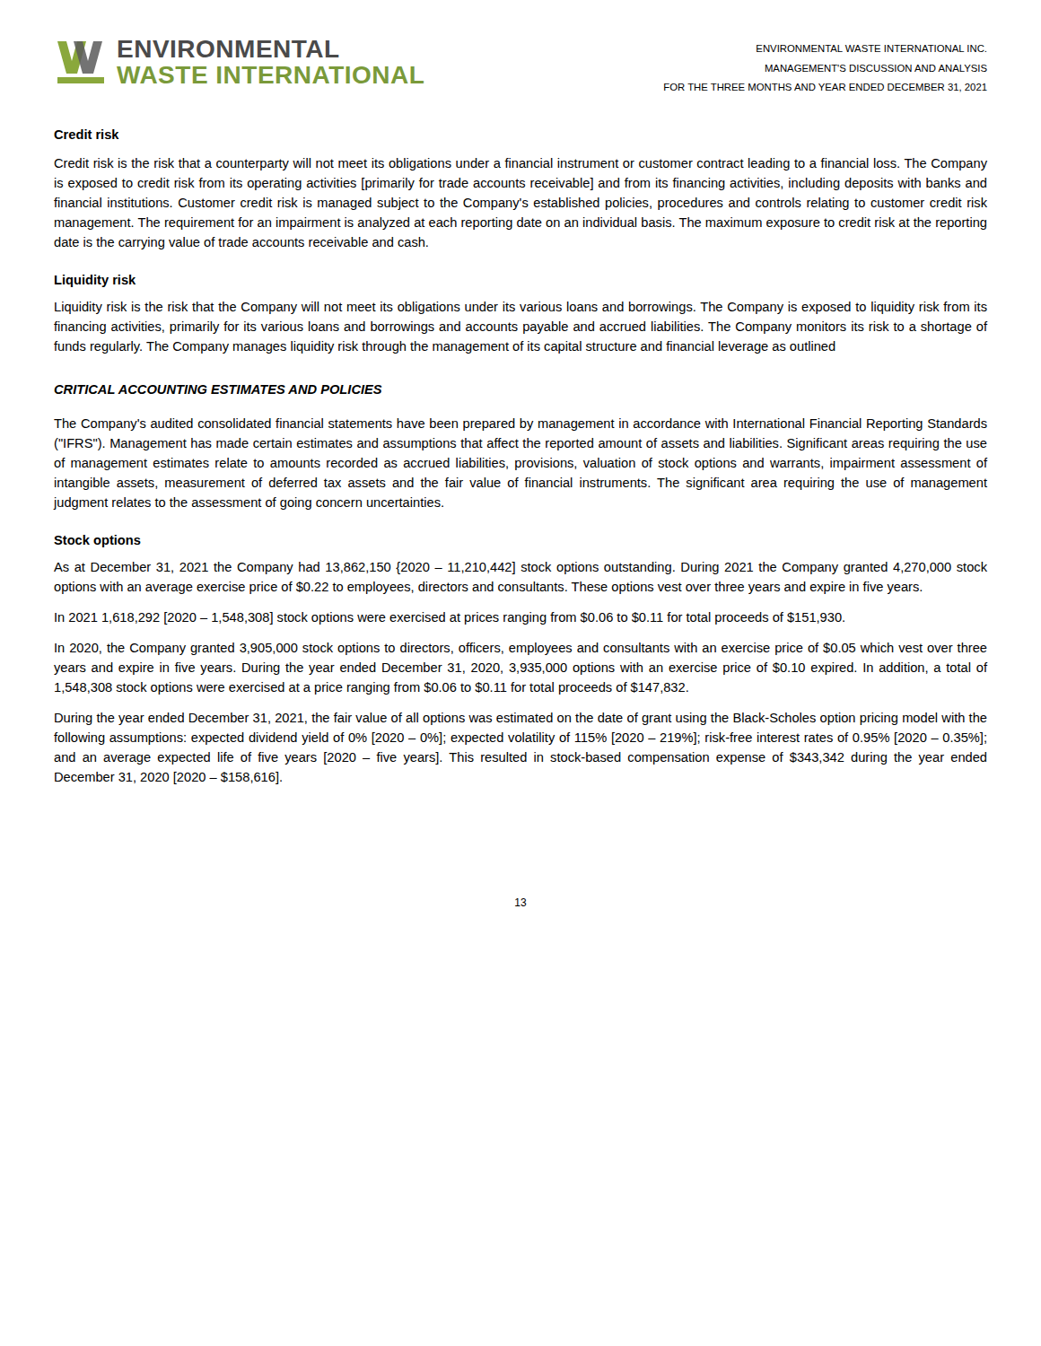ENVIRONMENTAL
WASTE INTERNATIONAL
ENVIRONMENTAL WASTE INTERNATIONAL INC.
MANAGEMENT'S DISCUSSION AND ANALYSIS
FOR THE THREE MONTHS AND YEAR ENDED DECEMBER 31, 2021
Credit risk
Credit risk is the risk that a counterparty will not meet its obligations under a financial instrument or customer contract leading to a financial loss. The Company is exposed to credit risk from its operating activities [primarily for trade accounts receivable] and from its financing activities, including deposits with banks and financial institutions. Customer credit risk is managed subject to the Company's established policies, procedures and controls relating to customer credit risk management. The requirement for an impairment is analyzed at each reporting date on an individual basis. The maximum exposure to credit risk at the reporting date is the carrying value of trade accounts receivable and cash.
Liquidity risk
Liquidity risk is the risk that the Company will not meet its obligations under its various loans and borrowings. The Company is exposed to liquidity risk from its financing activities, primarily for its various loans and borrowings and accounts payable and accrued liabilities. The Company monitors its risk to a shortage of funds regularly. The Company manages liquidity risk through the management of its capital structure and financial leverage as outlined
CRITICAL ACCOUNTING ESTIMATES AND POLICIES
The Company's audited consolidated financial statements have been prepared by management in accordance with International Financial Reporting Standards ("IFRS"). Management has made certain estimates and assumptions that affect the reported amount of assets and liabilities. Significant areas requiring the use of management estimates relate to amounts recorded as accrued liabilities, provisions, valuation of stock options and warrants, impairment assessment of intangible assets, measurement of deferred tax assets and the fair value of financial instruments. The significant area requiring the use of management judgment relates to the assessment of going concern uncertainties.
Stock options
As at December 31, 2021 the Company had 13,862,150 {2020 – 11,210,442] stock options outstanding. During 2021 the Company granted 4,270,000 stock options with an average exercise price of $0.22 to employees, directors and consultants. These options vest over three years and expire in five years.
In 2021 1,618,292 [2020 – 1,548,308] stock options were exercised at prices ranging from $0.06 to $0.11 for total proceeds of $151,930.
In 2020, the Company granted 3,905,000 stock options to directors, officers, employees and consultants with an exercise price of $0.05 which vest over three years and expire in five years. During the year ended December 31, 2020, 3,935,000 options with an exercise price of $0.10 expired. In addition, a total of 1,548,308 stock options were exercised at a price ranging from $0.06 to $0.11 for total proceeds of $147,832.
During the year ended December 31, 2021, the fair value of all options was estimated on the date of grant using the Black-Scholes option pricing model with the following assumptions: expected dividend yield of 0% [2020 – 0%]; expected volatility of 115% [2020 – 219%]; risk-free interest rates of 0.95% [2020 – 0.35%]; and an average expected life of five years [2020 – five years]. This resulted in stock-based compensation expense of $343,342 during the year ended December 31, 2020 [2020 – $158,616].
13